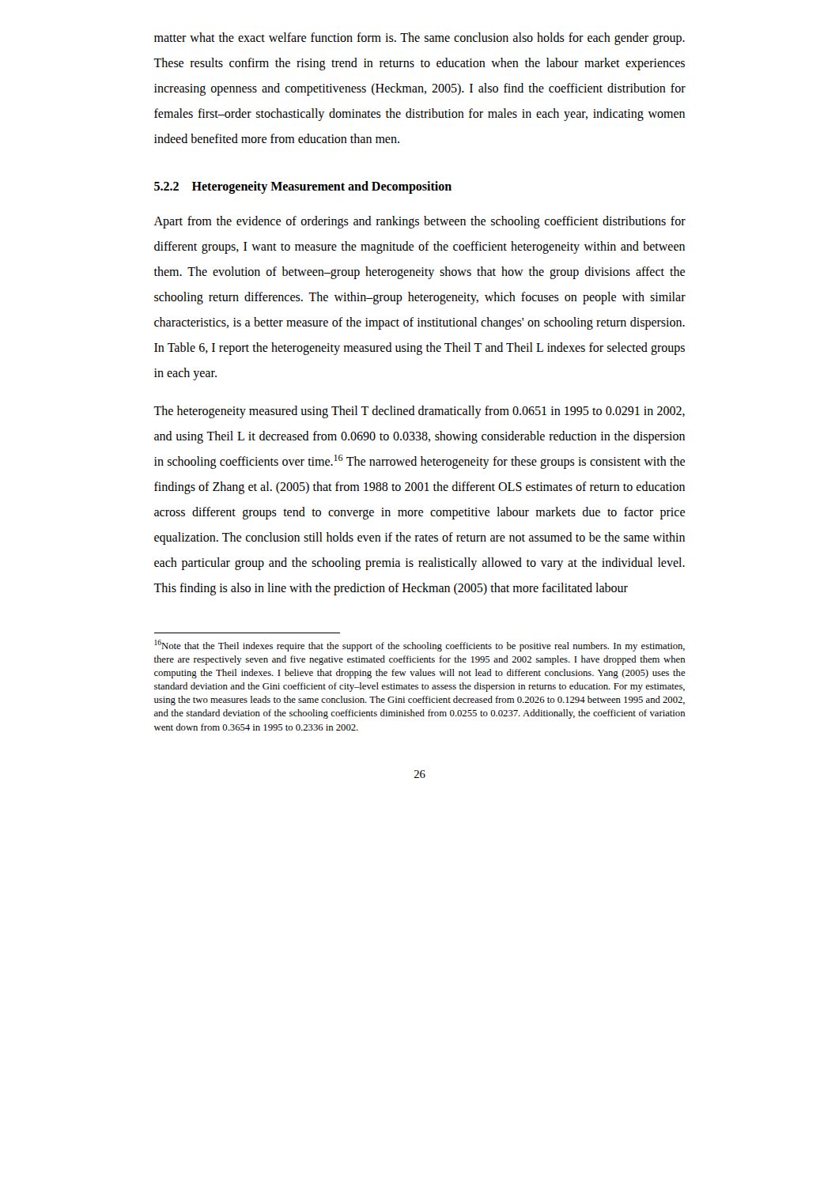matter what the exact welfare function form is. The same conclusion also holds for each gender group. These results confirm the rising trend in returns to education when the labour market experiences increasing openness and competitiveness (Heckman, 2005). I also find the coefficient distribution for females first–order stochastically dominates the distribution for males in each year, indicating women indeed benefited more from education than men.
5.2.2 Heterogeneity Measurement and Decomposition
Apart from the evidence of orderings and rankings between the schooling coefficient distributions for different groups, I want to measure the magnitude of the coefficient heterogeneity within and between them. The evolution of between–group heterogeneity shows that how the group divisions affect the schooling return differences. The within–group heterogeneity, which focuses on people with similar characteristics, is a better measure of the impact of institutional changes' on schooling return dispersion. In Table 6, I report the heterogeneity measured using the Theil T and Theil L indexes for selected groups in each year.
The heterogeneity measured using Theil T declined dramatically from 0.0651 in 1995 to 0.0291 in 2002, and using Theil L it decreased from 0.0690 to 0.0338, showing considerable reduction in the dispersion in schooling coefficients over time.16 The narrowed heterogeneity for these groups is consistent with the findings of Zhang et al. (2005) that from 1988 to 2001 the different OLS estimates of return to education across different groups tend to converge in more competitive labour markets due to factor price equalization. The conclusion still holds even if the rates of return are not assumed to be the same within each particular group and the schooling premia is realistically allowed to vary at the individual level. This finding is also in line with the prediction of Heckman (2005) that more facilitated labour
16Note that the Theil indexes require that the support of the schooling coefficients to be positive real numbers. In my estimation, there are respectively seven and five negative estimated coefficients for the 1995 and 2002 samples. I have dropped them when computing the Theil indexes. I believe that dropping the few values will not lead to different conclusions. Yang (2005) uses the standard deviation and the Gini coefficient of city–level estimates to assess the dispersion in returns to education. For my estimates, using the two measures leads to the same conclusion. The Gini coefficient decreased from 0.2026 to 0.1294 between 1995 and 2002, and the standard deviation of the schooling coefficients diminished from 0.0255 to 0.0237. Additionally, the coefficient of variation went down from 0.3654 in 1995 to 0.2336 in 2002.
26